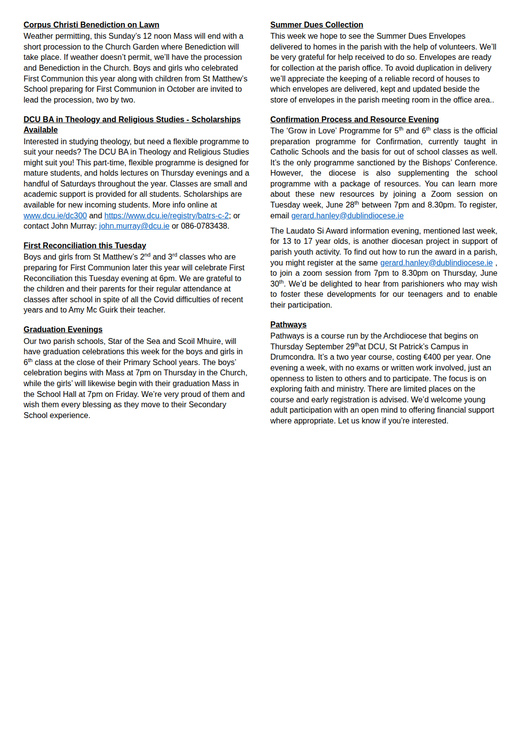Corpus Christi Benediction on Lawn
Weather permitting, this Sunday’s 12 noon Mass will end with a short procession to the Church Garden where Benediction will take place. If weather doesn’t permit, we’ll have the procession and Benediction in the Church. Boys and girls who celebrated First Communion this year along with children from St Matthew’s School preparing for First Communion in October are invited to lead the procession, two by two.
DCU BA in Theology and Religious Studies - Scholarships Available
Interested in studying theology, but need a flexible programme to suit your needs? The DCU BA in Theology and Religious Studies might suit you! This part-time, flexible programme is designed for mature students, and holds lectures on Thursday evenings and a handful of Saturdays throughout the year. Classes are small and academic support is provided for all students. Scholarships are available for new incoming students. More info online at www.dcu.ie/dc300 and https://www.dcu.ie/registry/batrs-c-2; or contact John Murray: john.murray@dcu.ie or 086-0783438.
First Reconciliation this Tuesday
Boys and girls from St Matthew’s 2nd and 3rd classes who are preparing for First Communion later this year will celebrate First Reconciliation this Tuesday evening at 6pm. We are grateful to the children and their parents for their regular attendance at classes after school in spite of all the Covid difficulties of recent years and to Amy Mc Guirk their teacher.
Graduation Evenings
Our two parish schools, Star of the Sea and Scoil Mhuire, will have graduation celebrations this week for the boys and girls in 6th class at the close of their Primary School years. The boys’ celebration begins with Mass at 7pm on Thursday in the Church, while the girls’ will likewise begin with their graduation Mass in the School Hall at 7pm on Friday. We’re very proud of them and wish them every blessing as they move to their Secondary School experience.
Summer Dues Collection
This week we hope to see the Summer Dues Envelopes delivered to homes in the parish with the help of volunteers. We’ll be very grateful for help received to do so. Envelopes are ready for collection at the parish office. To avoid duplication in delivery we’ll appreciate the keeping of a reliable record of houses to which envelopes are delivered, kept and updated beside the store of envelopes in the parish meeting room in the office area..
Confirmation Process and Resource Evening
The ‘Grow in Love’ Programme for 5th and 6th class is the official preparation programme for Confirmation, currently taught in Catholic Schools and the basis for out of school classes as well. It’s the only programme sanctioned by the Bishops’ Conference. However, the diocese is also supplementing the school programme with a package of resources. You can learn more about these new resources by joining a Zoom session on Tuesday week, June 28th between 7pm and 8.30pm. To register, email gerard.hanley@dublindiocese.ie
The Laudato Si Award information evening, mentioned last week, for 13 to 17 year olds, is another diocesan project in support of parish youth activity. To find out how to run the award in a parish, you might register at the same gerard.hanley@dublindiocese.ie , to join a zoom session from 7pm to 8.30pm on Thursday, June 30th. We’d be delighted to hear from parishioners who may wish to foster these developments for our teenagers and to enable their participation.
Pathways
Pathways is a course run by the Archdiocese that begins on Thursday September 29that DCU, St Patrick’s Campus in Drumcondra. It’s a two year course, costing €400 per year. One evening a week, with no exams or written work involved, just an openness to listen to others and to participate. The focus is on exploring faith and ministry. There are limited places on the course and early registration is advised. We’d welcome young adult participation with an open mind to offering financial support where appropriate. Let us know if you’re interested.